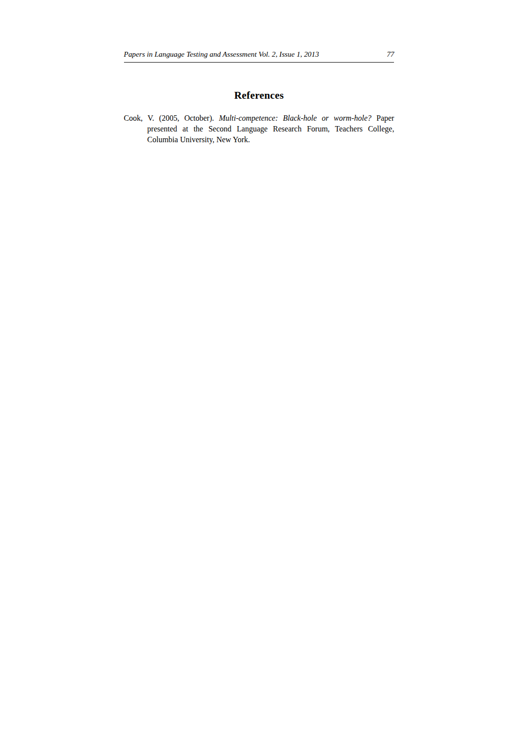Papers in Language Testing and Assessment Vol. 2, Issue 1, 2013 77
References
Cook, V. (2005, October). Multi-competence: Black-hole or worm-hole? Paper presented at the Second Language Research Forum, Teachers College, Columbia University, New York.